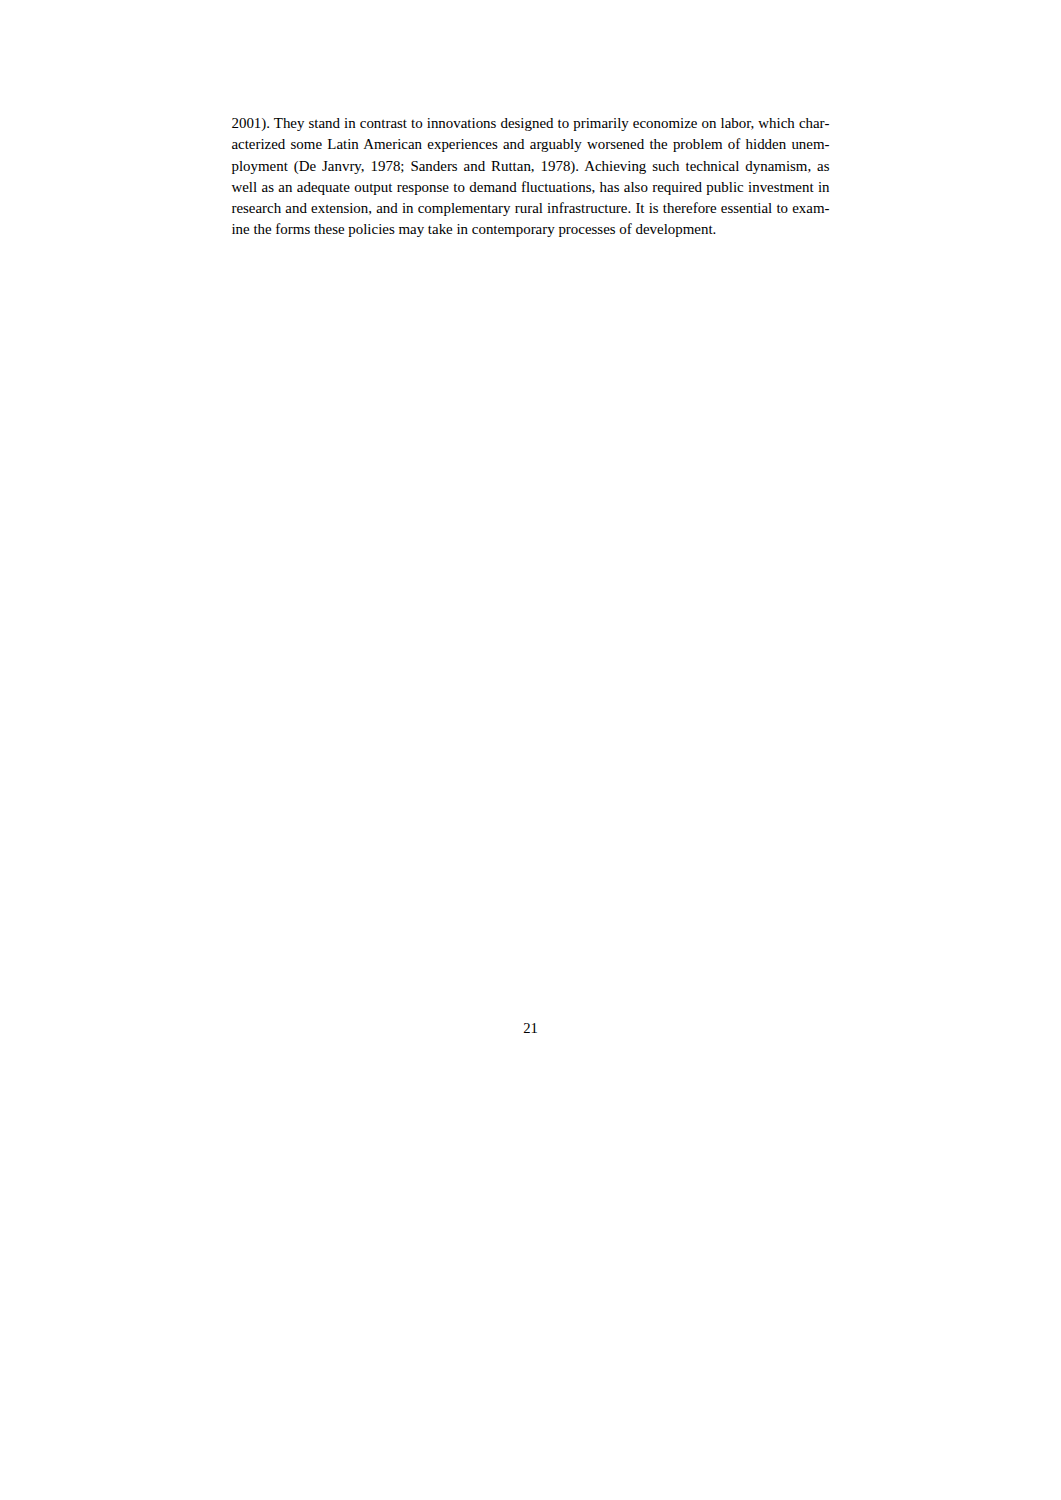2001). They stand in contrast to innovations designed to primarily economize on labor, which characterized some Latin American experiences and arguably worsened the problem of hidden unemployment (De Janvry, 1978; Sanders and Ruttan, 1978). Achieving such technical dynamism, as well as an adequate output response to demand fluctuations, has also required public investment in research and extension, and in complementary rural infrastructure. It is therefore essential to examine the forms these policies may take in contemporary processes of development.
21